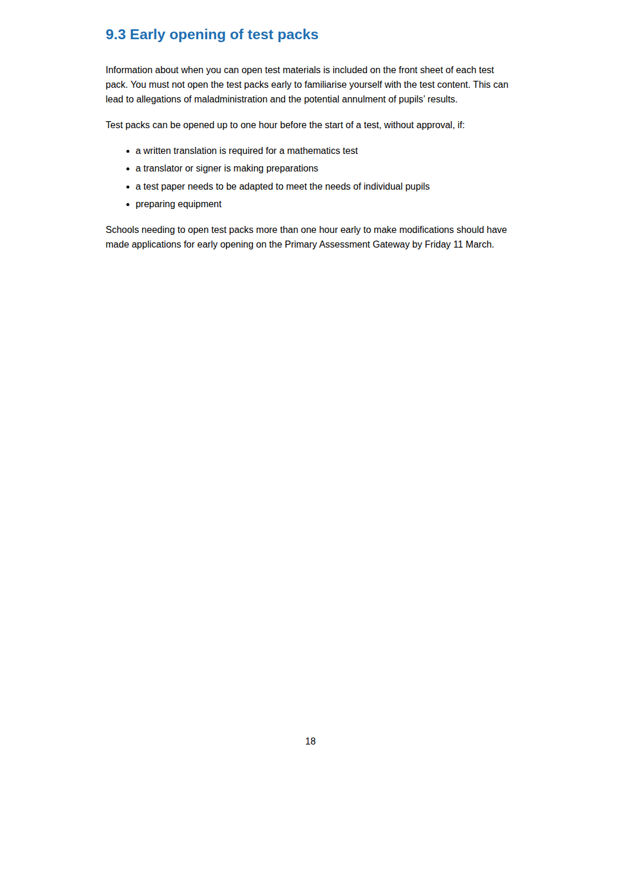9.3 Early opening of test packs
Information about when you can open test materials is included on the front sheet of each test pack. You must not open the test packs early to familiarise yourself with the test content. This can lead to allegations of maladministration and the potential annulment of pupils’ results.
Test packs can be opened up to one hour before the start of a test, without approval, if:
a written translation is required for a mathematics test
a translator or signer is making preparations
a test paper needs to be adapted to meet the needs of individual pupils
preparing equipment
Schools needing to open test packs more than one hour early to make modifications should have made applications for early opening on the Primary Assessment Gateway by Friday 11 March.
18